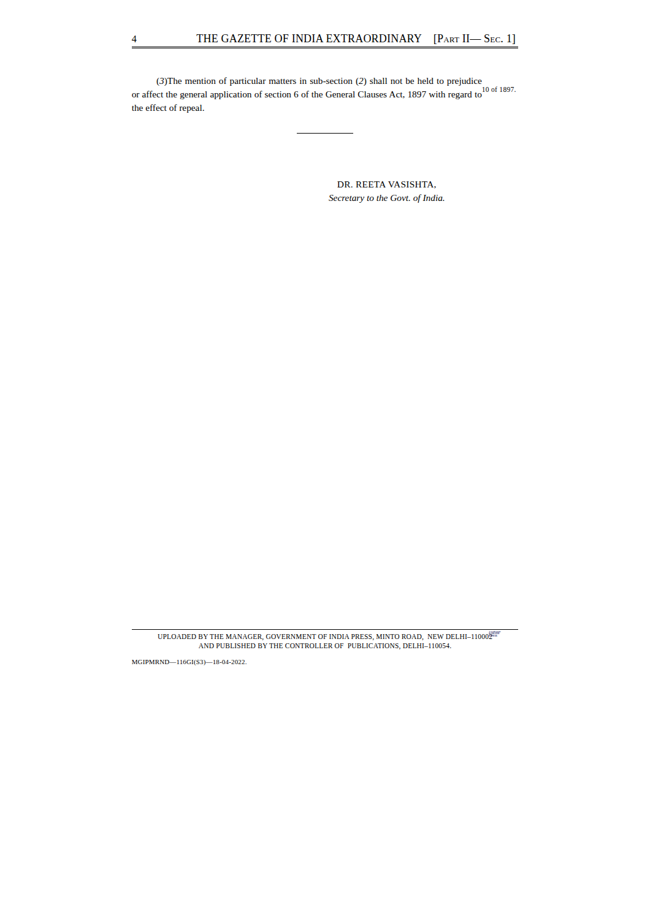4
THE GAZETTE OF INDIA EXTRAORDINARY [Part II— Sec. 1]
10 of 1897.
(3)The mention of particular matters in sub-section (2) shall not be held to prejudice or affect the general application of section 6 of the General Clauses Act, 1897 with regard to the effect of repeal.
DR. REETA VASISHTA,
Secretary to the Govt. of India.
UPLOADED BY THE MANAGER, GOVERNMENT OF INDIA PRESS, MINTO ROAD, NEW DELHI–110002
AND PUBLISHED BY THE CONTROLLER OF PUBLICATIONS, DELHI–110054.
VAAMATHI
KAMATHI
KUMAR
MGIPMRND—116GI(S3)—18-04-2022.